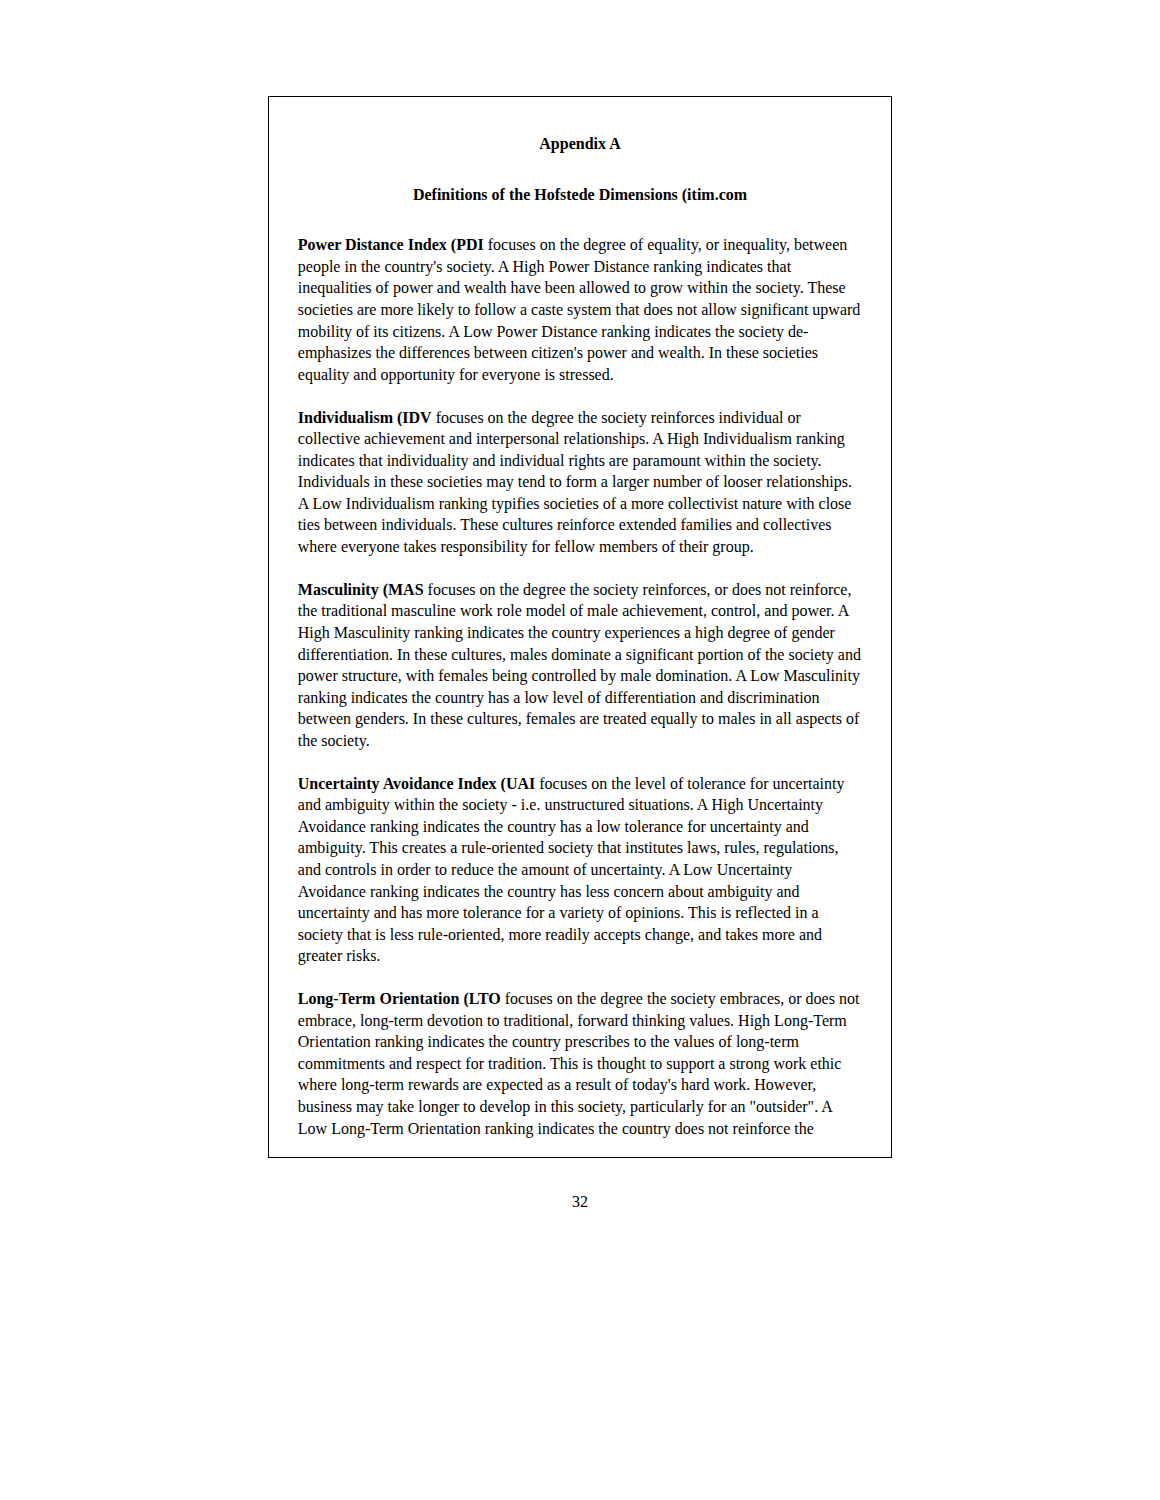Appendix A
Definitions of the Hofstede Dimensions (itim.com
Power Distance Index (PDI focuses on the degree of equality, or inequality, between people in the country's society. A High Power Distance ranking indicates that inequalities of power and wealth have been allowed to grow within the society. These societies are more likely to follow a caste system that does not allow significant upward mobility of its citizens. A Low Power Distance ranking indicates the society de-emphasizes the differences between citizen's power and wealth. In these societies equality and opportunity for everyone is stressed.
Individualism (IDV focuses on the degree the society reinforces individual or collective achievement and interpersonal relationships. A High Individualism ranking indicates that individuality and individual rights are paramount within the society. Individuals in these societies may tend to form a larger number of looser relationships. A Low Individualism ranking typifies societies of a more collectivist nature with close ties between individuals. These cultures reinforce extended families and collectives where everyone takes responsibility for fellow members of their group.
Masculinity (MAS focuses on the degree the society reinforces, or does not reinforce, the traditional masculine work role model of male achievement, control, and power. A High Masculinity ranking indicates the country experiences a high degree of gender differentiation. In these cultures, males dominate a significant portion of the society and power structure, with females being controlled by male domination. A Low Masculinity ranking indicates the country has a low level of differentiation and discrimination between genders. In these cultures, females are treated equally to males in all aspects of the society.
Uncertainty Avoidance Index (UAI focuses on the level of tolerance for uncertainty and ambiguity within the society - i.e. unstructured situations. A High Uncertainty Avoidance ranking indicates the country has a low tolerance for uncertainty and ambiguity. This creates a rule-oriented society that institutes laws, rules, regulations, and controls in order to reduce the amount of uncertainty. A Low Uncertainty Avoidance ranking indicates the country has less concern about ambiguity and uncertainty and has more tolerance for a variety of opinions. This is reflected in a society that is less rule-oriented, more readily accepts change, and takes more and greater risks.
Long-Term Orientation (LTO focuses on the degree the society embraces, or does not embrace, long-term devotion to traditional, forward thinking values. High Long-Term Orientation ranking indicates the country prescribes to the values of long-term commitments and respect for tradition. This is thought to support a strong work ethic where long-term rewards are expected as a result of today's hard work. However, business may take longer to develop in this society, particularly for an "outsider". A Low Long-Term Orientation ranking indicates the country does not reinforce the
32